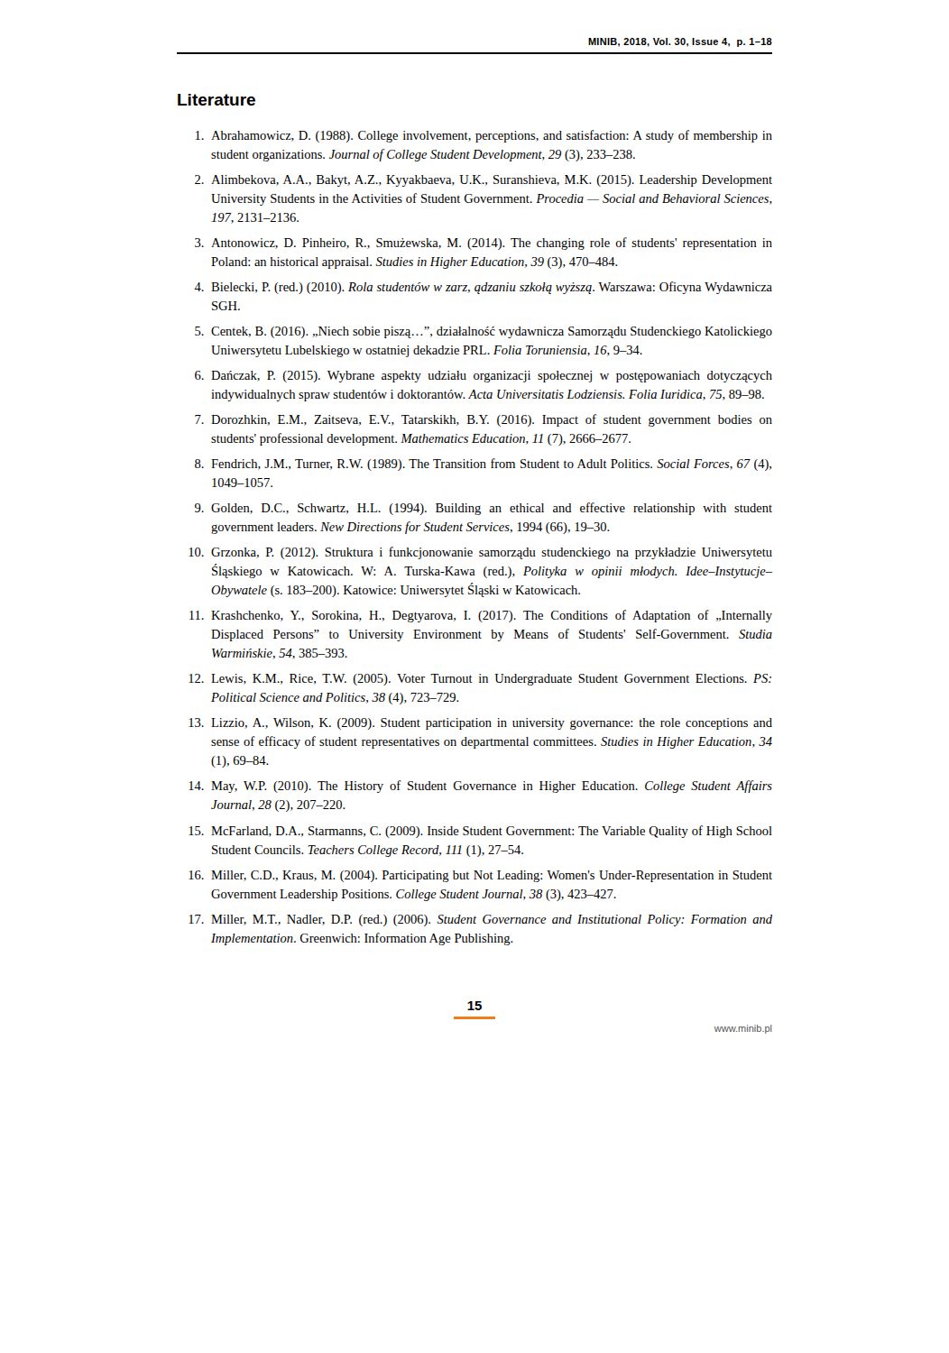MINIB, 2018, Vol. 30, Issue 4, p. 1–18
Literature
Abrahamowicz, D. (1988). College involvement, perceptions, and satisfaction: A study of membership in student organizations. Journal of College Student Development, 29 (3), 233–238.
Alimbekova, A.A., Bakyt, A.Z., Kyyakbaeva, U.K., Suranshieva, M.K. (2015). Leadership Development University Students in the Activities of Student Government. Procedia — Social and Behavioral Sciences, 197, 2131–2136.
Antonowicz, D. Pinheiro, R., Smużewska, M. (2014). The changing role of students' representation in Poland: an historical appraisal. Studies in Higher Education, 39 (3), 470–484.
Bielecki, P. (red.) (2010). Rola studentów w zarz, ądzaniu szkołą wyższą. Warszawa: Oficyna Wydawnicza SGH.
Centek, B. (2016). „Niech sobie piszą…”, działalność wydawnicza Samorządu Studenckiego Katolickiego Uniwersytetu Lubelskiego w ostatniej dekadzie PRL. Folia Toruniensia, 16, 9–34.
Dańczak, P. (2015). Wybrane aspekty udziału organizacji społecznej w postępowaniach dotyczących indywidualnych spraw studentów i doktorantów. Acta Universitatis Lodziensis. Folia Iuridica, 75, 89–98.
Dorozhkin, E.M., Zaitseva, E.V., Tatarskikh, B.Y. (2016). Impact of student government bodies on students' professional development. Mathematics Education, 11 (7), 2666–2677.
Fendrich, J.M., Turner, R.W. (1989). The Transition from Student to Adult Politics. Social Forces, 67 (4), 1049–1057.
Golden, D.C., Schwartz, H.L. (1994). Building an ethical and effective relationship with student government leaders. New Directions for Student Services, 1994 (66), 19–30.
Grzonka, P. (2012). Struktura i funkcjonowanie samorządu studenckiego na przykładzie Uniwersytetu Śląskiego w Katowicach. W: A. Turska-Kawa (red.), Polityka w opinii młodych. Idee–Instytucje–Obywatele (s. 183–200). Katowice: Uniwersytet Śląski w Katowicach.
Krashchenko, Y., Sorokina, H., Degtyarova, I. (2017). The Conditions of Adaptation of „Internally Displaced Persons” to University Environment by Means of Students' Self-Government. Studia Warmińskie, 54, 385–393.
Lewis, K.M., Rice, T.W. (2005). Voter Turnout in Undergraduate Student Government Elections. PS: Political Science and Politics, 38 (4), 723–729.
Lizzio, A., Wilson, K. (2009). Student participation in university governance: the role conceptions and sense of efficacy of student representatives on departmental committees. Studies in Higher Education, 34 (1), 69–84.
May, W.P. (2010). The History of Student Governance in Higher Education. College Student Affairs Journal, 28 (2), 207–220.
McFarland, D.A., Starmanns, C. (2009). Inside Student Government: The Variable Quality of High School Student Councils. Teachers College Record, 111 (1), 27–54.
Miller, C.D., Kraus, M. (2004). Participating but Not Leading: Women's Under-Representation in Student Government Leadership Positions. College Student Journal, 38 (3), 423–427.
Miller, M.T., Nadler, D.P. (red.) (2006). Student Governance and Institutional Policy: Formation and Implementation. Greenwich: Information Age Publishing.
15
www.minib.pl